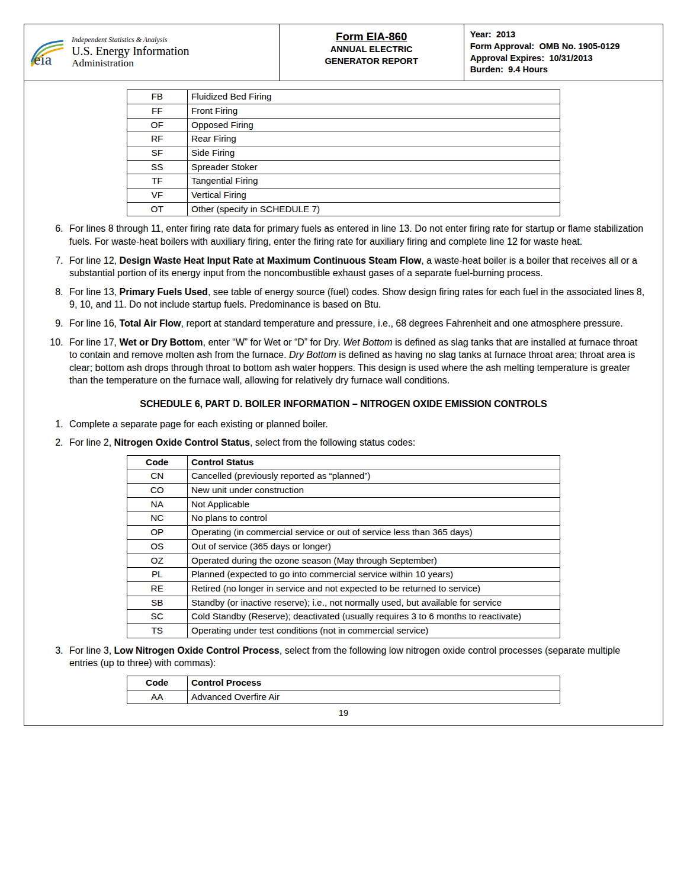eia
Independent Statistics & Analysis
U.S. Energy Information
Administration
Form EIA-860
ANNUAL ELECTRIC
GENERATOR REPORT
Year: 2013
Form Approval: OMB No. 1905-0129
Approval Expires: 10/31/2013
Burden: 9.4 Hours
| FB | Fluidized Bed Firing |
| FF | Front Firing |
| OF | Opposed Firing |
| RF | Rear Firing |
| SF | Side Firing |
| SS | Spreader Stoker |
| TF | Tangential Firing |
| VF | Vertical Firing |
| OT | Other (specify in SCHEDULE 7) |
For lines 8 through 11, enter firing rate data for primary fuels as entered in line 13. Do not enter firing rate for startup or flame stabilization fuels. For waste-heat boilers with auxiliary firing, enter the firing rate for auxiliary firing and complete line 12 for waste heat.
For line 12, Design Waste Heat Input Rate at Maximum Continuous Steam Flow, a waste-heat boiler is a boiler that receives all or a substantial portion of its energy input from the noncombustible exhaust gases of a separate fuel-burning process.
For line 13, Primary Fuels Used, see table of energy source (fuel) codes. Show design firing rates for each fuel in the associated lines 8, 9, 10, and 11. Do not include startup fuels. Predominance is based on Btu.
For line 16, Total Air Flow, report at standard temperature and pressure, i.e., 68 degrees Fahrenheit and one atmosphere pressure.
For line 17, Wet or Dry Bottom, enter “W” for Wet or “D” for Dry. Wet Bottom is defined as slag tanks that are installed at furnace throat to contain and remove molten ash from the furnace. Dry Bottom is defined as having no slag tanks at furnace throat area; throat area is clear; bottom ash drops through throat to bottom ash water hoppers. This design is used where the ash melting temperature is greater than the temperature on the furnace wall, allowing for relatively dry furnace wall conditions.
SCHEDULE 6, PART D. BOILER INFORMATION – NITROGEN OXIDE EMISSION CONTROLS
Complete a separate page for each existing or planned boiler.
For line 2, Nitrogen Oxide Control Status, select from the following status codes:
| Code | Control Status |
| --- | --- |
| CN | Cancelled (previously reported as “planned”) |
| CO | New unit under construction |
| NA | Not Applicable |
| NC | No plans to control |
| OP | Operating (in commercial service or out of service less than 365 days) |
| OS | Out of service (365 days or longer) |
| OZ | Operated during the ozone season (May through September) |
| PL | Planned (expected to go into commercial service within 10 years) |
| RE | Retired (no longer in service and not expected to be returned to service) |
| SB | Standby (or inactive reserve); i.e., not normally used, but available for service |
| SC | Cold Standby (Reserve); deactivated (usually requires 3 to 6 months to reactivate) |
| TS | Operating under test conditions (not in commercial service) |
For line 3, Low Nitrogen Oxide Control Process, select from the following low nitrogen oxide control processes (separate multiple entries (up to three) with commas):
| Code | Control Process |
| --- | --- |
| AA | Advanced Overfire Air |
19